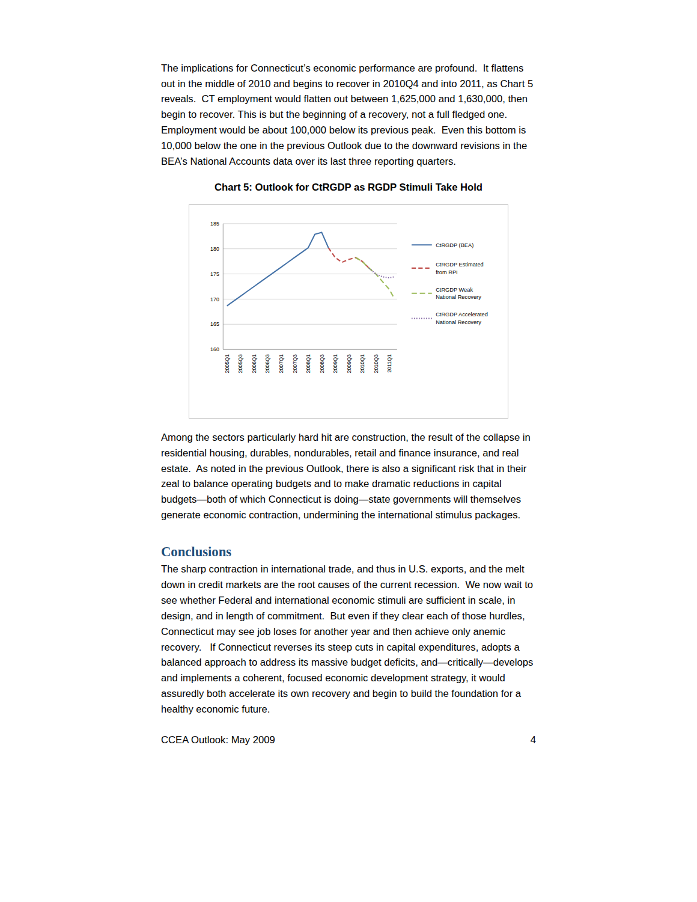The implications for Connecticut’s economic performance are profound. It flattens out in the middle of 2010 and begins to recover in 2010Q4 and into 2011, as Chart 5 reveals. CT employment would flatten out between 1,625,000 and 1,630,000, then begin to recover. This is but the beginning of a recovery, not a full fledged one. Employment would be about 100,000 below its previous peak. Even this bottom is 10,000 below the one in the previous Outlook due to the downward revisions in the BEA’s National Accounts data over its last three reporting quarters.
Chart 5: Outlook for CtRGDP as RGDP Stimuli Take Hold
185 180 175 170 165 160 2005Q1 2005Q3 2006Q1 2006Q3 2007Q1 2007Q3 2008Q1 2008Q3 2009Q1 2009Q3 2010Q1 2010Q3 2011Q1 CtRGDP (BEA) CtRGDP Estimated from RPI CtRGDP Weak National Recovery CtRGDP Accelerated National Recovery
Among the sectors particularly hard hit are construction, the result of the collapse in residential housing, durables, nondurables, retail and finance insurance, and real estate. As noted in the previous Outlook, there is also a significant risk that in their zeal to balance operating budgets and to make dramatic reductions in capital budgets—both of which Connecticut is doing—state governments will themselves generate economic contraction, undermining the international stimulus packages.
Conclusions
The sharp contraction in international trade, and thus in U.S. exports, and the melt down in credit markets are the root causes of the current recession. We now wait to see whether Federal and international economic stimuli are sufficient in scale, in design, and in length of commitment. But even if they clear each of those hurdles, Connecticut may see job loses for another year and then achieve only anemic recovery. If Connecticut reverses its steep cuts in capital expenditures, adopts a balanced approach to address its massive budget deficits, and—critically—develops and implements a coherent, focused economic development strategy, it would assuredly both accelerate its own recovery and begin to build the foundation for a healthy economic future.
CCEA Outlook: May 2009 4